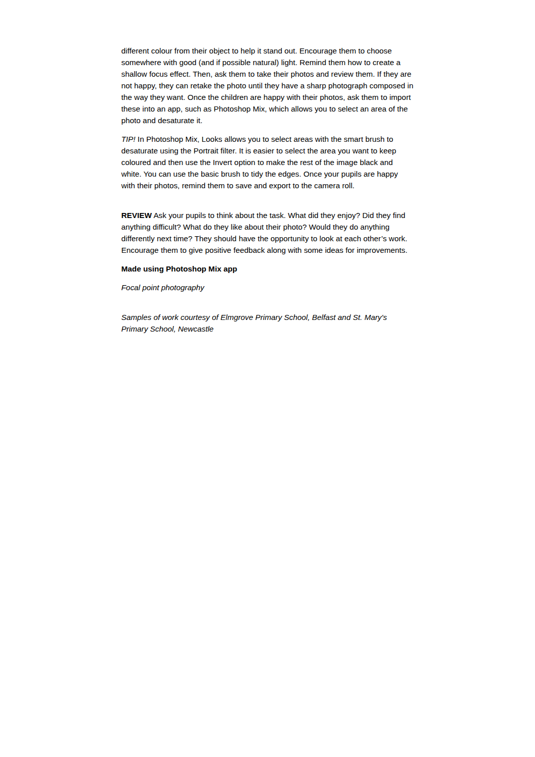different colour from their object to help it stand out. Encourage them to choose somewhere with good (and if possible natural) light. Remind them how to create a shallow focus effect. Then, ask them to take their photos and review them. If they are not happy, they can retake the photo until they have a sharp photograph composed in the way they want. Once the children are happy with their photos, ask them to import these into an app, such as Photoshop Mix, which allows you to select an area of the photo and desaturate it.
TIP! In Photoshop Mix, Looks allows you to select areas with the smart brush to desaturate using the Portrait filter. It is easier to select the area you want to keep coloured and then use the Invert option to make the rest of the image black and white. You can use the basic brush to tidy the edges. Once your pupils are happy with their photos, remind them to save and export to the camera roll.
REVIEW Ask your pupils to think about the task. What did they enjoy? Did they find anything difficult? What do they like about their photo? Would they do anything differently next time? They should have the opportunity to look at each other’s work. Encourage them to give positive feedback along with some ideas for improvements.
Made using Photoshop Mix app
Focal point photography
Samples of work courtesy of Elmgrove Primary School, Belfast and St. Mary's Primary School, Newcastle